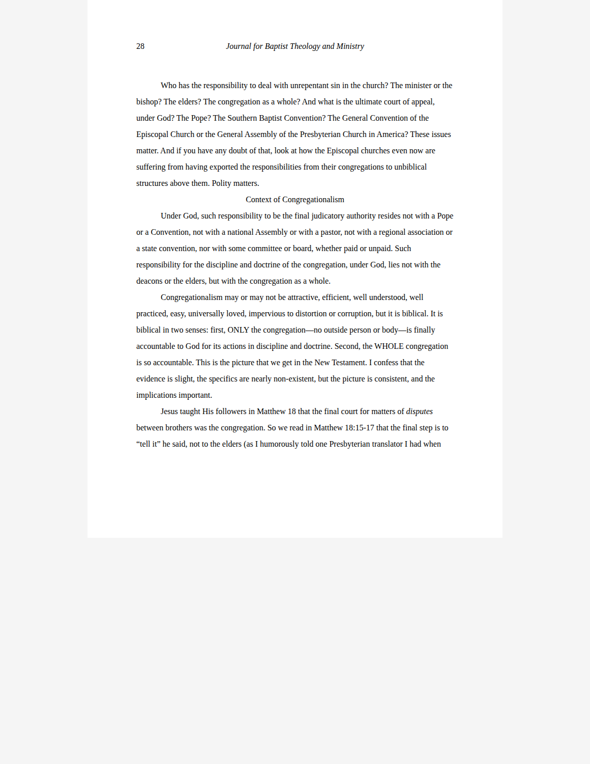28 Journal for Baptist Theology and Ministry
Who has the responsibility to deal with unrepentant sin in the church? The minister or the bishop? The elders? The congregation as a whole? And what is the ultimate court of appeal, under God? The Pope? The Southern Baptist Convention? The General Convention of the Episcopal Church or the General Assembly of the Presbyterian Church in America? These issues matter. And if you have any doubt of that, look at how the Episcopal churches even now are suffering from having exported the responsibilities from their congregations to unbiblical structures above them. Polity matters.
Context of Congregationalism
Under God, such responsibility to be the final judicatory authority resides not with a Pope or a Convention, not with a national Assembly or with a pastor, not with a regional association or a state convention, nor with some committee or board, whether paid or unpaid. Such responsibility for the discipline and doctrine of the congregation, under God, lies not with the deacons or the elders, but with the congregation as a whole.
Congregationalism may or may not be attractive, efficient, well understood, well practiced, easy, universally loved, impervious to distortion or corruption, but it is biblical. It is biblical in two senses: first, ONLY the congregation—no outside person or body—is finally accountable to God for its actions in discipline and doctrine. Second, the WHOLE congregation is so accountable. This is the picture that we get in the New Testament. I confess that the evidence is slight, the specifics are nearly non-existent, but the picture is consistent, and the implications important.
Jesus taught His followers in Matthew 18 that the final court for matters of disputes between brothers was the congregation. So we read in Matthew 18:15-17 that the final step is to “tell it” he said, not to the elders (as I humorously told one Presbyterian translator I had when